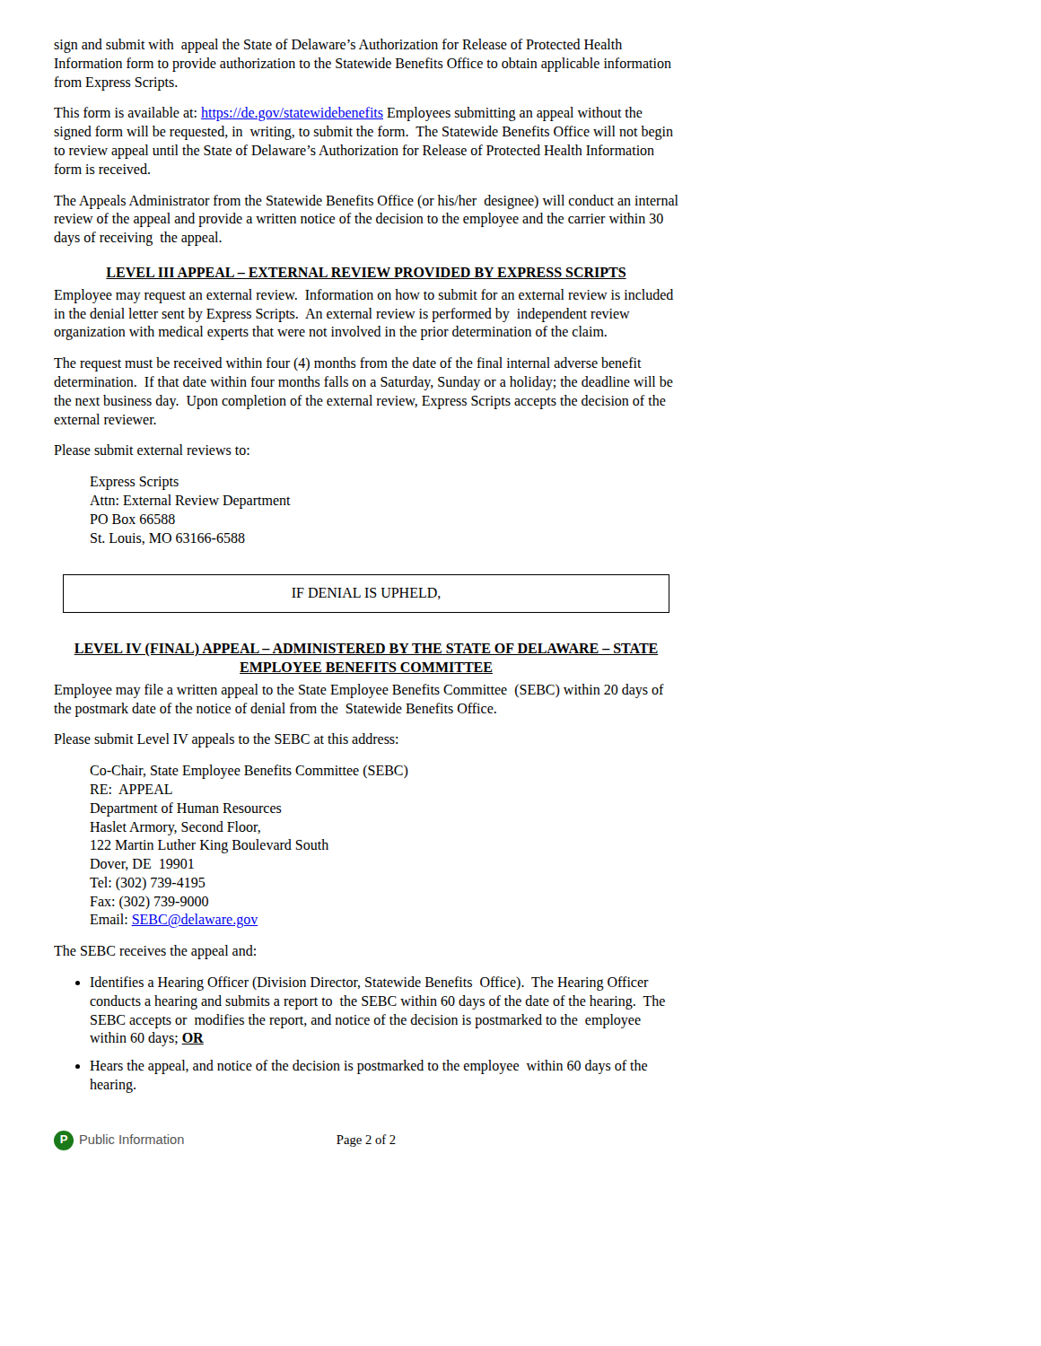sign and submit with appeal the State of Delaware’s Authorization for Release of Protected Health Information form to provide authorization to the Statewide Benefits Office to obtain applicable information from Express Scripts.
This form is available at: https://de.gov/statewidebenefits Employees submitting an appeal without the signed form will be requested, in writing, to submit the form. The Statewide Benefits Office will not begin to review appeal until the State of Delaware’s Authorization for Release of Protected Health Information form is received.
The Appeals Administrator from the Statewide Benefits Office (or his/her designee) will conduct an internal review of the appeal and provide a written notice of the decision to the employee and the carrier within 30 days of receiving the appeal.
LEVEL III APPEAL – EXTERNAL REVIEW PROVIDED BY EXPRESS SCRIPTS
Employee may request an external review. Information on how to submit for an external review is included in the denial letter sent by Express Scripts. An external review is performed by independent review organization with medical experts that were not involved in the prior determination of the claim.
The request must be received within four (4) months from the date of the final internal adverse benefit determination. If that date within four months falls on a Saturday, Sunday or a holiday; the deadline will be the next business day. Upon completion of the external review, Express Scripts accepts the decision of the external reviewer.
Please submit external reviews to:
Express Scripts
Attn: External Review Department
PO Box 66588
St. Louis, MO 63166-6588
IF DENIAL IS UPHELD,
LEVEL IV (FINAL) APPEAL – ADMINISTERED BY THE STATE OF DELAWARE – STATE EMPLOYEE BENEFITS COMMITTEE
Employee may file a written appeal to the State Employee Benefits Committee (SEBC) within 20 days of the postmark date of the notice of denial from the Statewide Benefits Office.
Please submit Level IV appeals to the SEBC at this address:
Co-Chair, State Employee Benefits Committee (SEBC)
RE: APPEAL
Department of Human Resources
Haslet Armory, Second Floor,
122 Martin Luther King Boulevard South
Dover, DE 19901
Tel: (302) 739-4195
Fax: (302) 739-9000
Email: SEBC@delaware.gov
The SEBC receives the appeal and:
Identifies a Hearing Officer (Division Director, Statewide Benefits Office). The Hearing Officer conducts a hearing and submits a report to the SEBC within 60 days of the date of the hearing. The SEBC accepts or modifies the report, and notice of the decision is postmarked to the employee within 60 days; OR
Hears the appeal, and notice of the decision is postmarked to the employee within 60 days of the hearing.
P
Public Information
Page 2 of 2